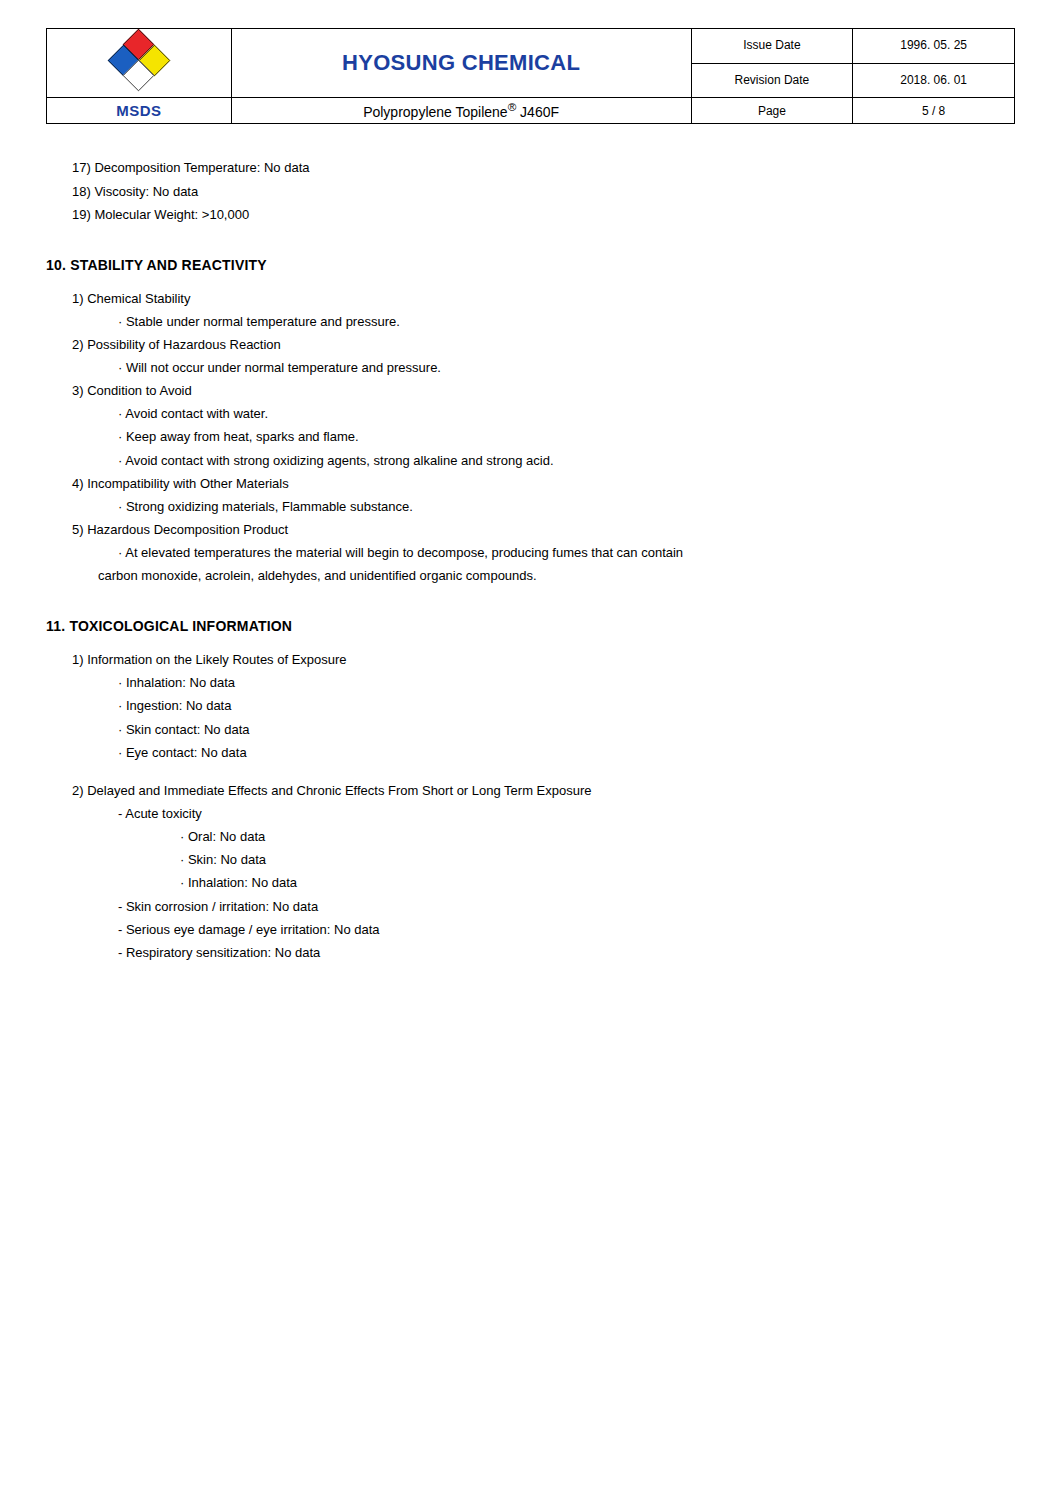| | HYOSUNG CHEMICAL | Issue Date | 1996. 05. 25 |
| Revision Date | 2018. 06. 01 |
| MSDS | Polypropylene Topilene ® J460F | Page | 5 / 8 |
17) Decomposition Temperature: No data
18) Viscosity: No data
19) Molecular Weight: >10,000
10. STABILITY AND REACTIVITY
1) Chemical Stability
· Stable under normal temperature and pressure.
2) Possibility of Hazardous Reaction
· Will not occur under normal temperature and pressure.
3) Condition to Avoid
· Avoid contact with water.
· Keep away from heat, sparks and flame.
· Avoid contact with strong oxidizing agents, strong alkaline and strong acid.
4) Incompatibility with Other Materials
· Strong oxidizing materials, Flammable substance.
5) Hazardous Decomposition Product
· At elevated temperatures the material will begin to decompose, producing fumes that can contain
carbon monoxide, acrolein, aldehydes, and unidentified organic compounds.
11. TOXICOLOGICAL INFORMATION
1) Information on the Likely Routes of Exposure
· Inhalation: No data
· Ingestion: No data
· Skin contact: No data
· Eye contact: No data
2) Delayed and Immediate Effects and Chronic Effects From Short or Long Term Exposure
- Acute toxicity
· Oral: No data
· Skin: No data
· Inhalation: No data
- Skin corrosion / irritation: No data
- Serious eye damage / eye irritation: No data
- Respiratory sensitization: No data